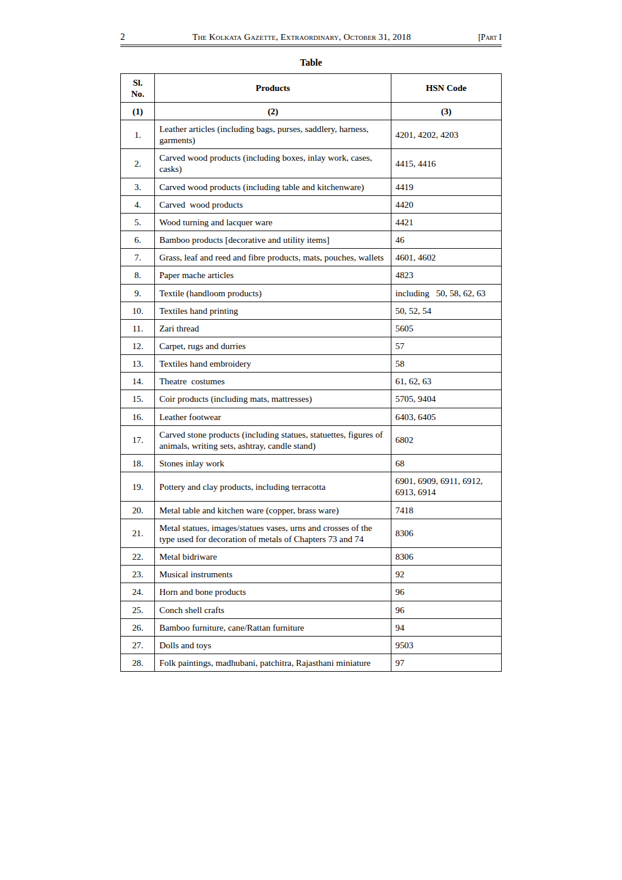2
The Kolkata Gazette, Extraordinary, October 31, 2018
[Part I
Table
| Sl. No. | Products | HSN Code |
| --- | --- | --- |
| (1) | (2) | (3) |
| 1. | Leather articles (including bags, purses, saddlery, harness, garments) | 4201, 4202, 4203 |
| 2. | Carved wood products (including boxes, inlay work, cases, casks) | 4415, 4416 |
| 3. | Carved wood products (including table and kitchenware) | 4419 |
| 4. | Carved wood products | 4420 |
| 5. | Wood turning and lacquer ware | 4421 |
| 6. | Bamboo products [decorative and utility items] | 46 |
| 7. | Grass, leaf and reed and fibre products, mats, pouches, wallets | 4601, 4602 |
| 8. | Paper mache articles | 4823 |
| 9. | Textile (handloom products) | including 50, 58, 62, 63 |
| 10. | Textiles hand printing | 50, 52, 54 |
| 11. | Zari thread | 5605 |
| 12. | Carpet, rugs and durries | 57 |
| 13. | Textiles hand embroidery | 58 |
| 14. | Theatre costumes | 61, 62, 63 |
| 15. | Coir products (including mats, mattresses) | 5705, 9404 |
| 16. | Leather footwear | 6403, 6405 |
| 17. | Carved stone products (including statues, statuettes, figures of animals, writing sets, ashtray, candle stand) | 6802 |
| 18. | Stones inlay work | 68 |
| 19. | Pottery and clay products, including terracotta | 6901, 6909, 6911, 6912, 6913, 6914 |
| 20. | Metal table and kitchen ware (copper, brass ware) | 7418 |
| 21. | Metal statues, images/statues vases, urns and crosses of the type used for decoration of metals of Chapters 73 and 74 | 8306 |
| 22. | Metal bidriware | 8306 |
| 23. | Musical instruments | 92 |
| 24. | Horn and bone products | 96 |
| 25. | Conch shell crafts | 96 |
| 26. | Bamboo furniture, cane/Rattan furniture | 94 |
| 27. | Dolls and toys | 9503 |
| 28. | Folk paintings, madhubani, patchitra, Rajasthani miniature | 97 |